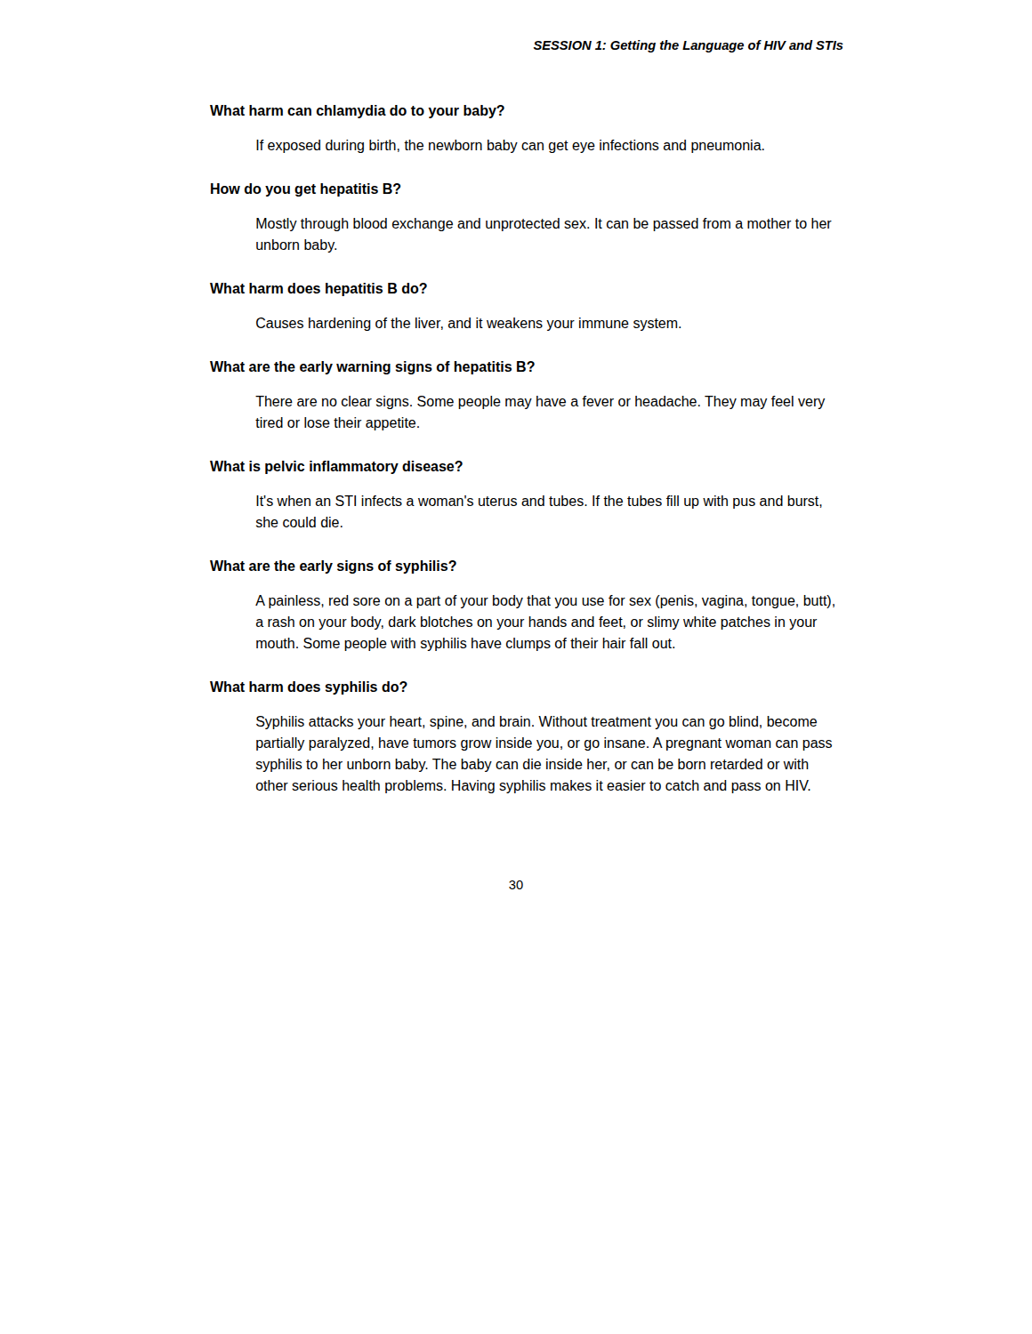SESSION 1: Getting the Language of HIV and STIs
What harm can chlamydia do to your baby?
If exposed during birth, the newborn baby can get eye infections and pneumonia.
How do you get hepatitis B?
Mostly through blood exchange and unprotected sex. It can be passed from a mother to her unborn baby.
What harm does hepatitis B do?
Causes hardening of the liver, and it weakens your immune system.
What are the early warning signs of hepatitis B?
There are no clear signs. Some people may have a fever or headache. They may feel very tired or lose their appetite.
What is pelvic inflammatory disease?
It's when an STI infects a woman's uterus and tubes. If the tubes fill up with pus and burst, she could die.
What are the early signs of syphilis?
A painless, red sore on a part of your body that you use for sex (penis, vagina, tongue, butt), a rash on your body, dark blotches on your hands and feet, or slimy white patches in your mouth. Some people with syphilis have clumps of their hair fall out.
What harm does syphilis do?
Syphilis attacks your heart, spine, and brain. Without treatment you can go blind, become partially paralyzed, have tumors grow inside you, or go insane. A pregnant woman can pass syphilis to her unborn baby. The baby can die inside her, or can be born retarded or with other serious health problems. Having syphilis makes it easier to catch and pass on HIV.
30